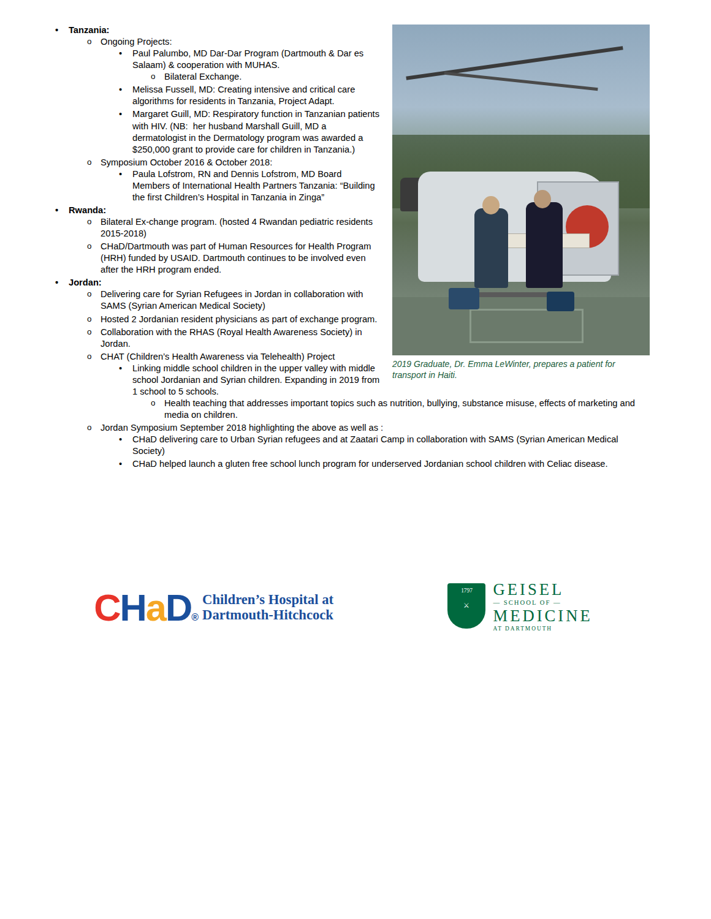2019 Graduate, Dr. Emma LeWinter, prepares a patient for transport in Haiti.
Tanzania:
Ongoing Projects:
Paul Palumbo, MD Dar-Dar Program (Dartmouth & Dar es Salaam) & cooperation with MUHAS.
Bilateral Exchange.
Melissa Fussell, MD: Creating intensive and critical care algorithms for residents in Tanzania, Project Adapt.
Margaret Guill, MD: Respiratory function in Tanzanian patients with HIV. (NB: her husband Marshall Guill, MD a dermatologist in the Dermatology program was awarded a $250,000 grant to provide care for children in Tanzania.)
Symposium October 2016 & October 2018:
Paula Lofstrom, RN and Dennis Lofstrom, MD Board Members of International Health Partners Tanzania: “Building the first Children’s Hospital in Tanzania in Zinga”
Rwanda:
Bilateral Ex-change program. (hosted 4 Rwandan pediatric residents 2015-2018)
CHaD/Dartmouth was part of Human Resources for Health Program (HRH) funded by USAID. Dartmouth continues to be involved even after the HRH program ended.
Jordan:
Delivering care for Syrian Refugees in Jordan in collaboration with SAMS (Syrian American Medical Society)
Hosted 2 Jordanian resident physicians as part of exchange program.
Collaboration with the RHAS (Royal Health Awareness Society) in Jordan.
CHAT (Children’s Health Awareness via Telehealth) Project
Linking middle school children in the upper valley with middle school Jordanian and Syrian children. Expanding in 2019 from 1 school to 5 schools.
Health teaching that addresses important topics such as nutrition, bullying, substance misuse, effects of marketing and media on children.
Jordan Symposium September 2018 highlighting the above as well as :
CHaD delivering care to Urban Syrian refugees and at Zaatari Camp in collaboration with SAMS (Syrian American Medical Society)
CHaD helped launch a gluten free school lunch program for underserved Jordanian school children with Celiac disease.
CHaD®
Children’s Hospital at
Dartmouth-Hitchcock
1797
⚔
GEISEL
— SCHOOL OF —
MEDICINE
AT DARTMOUTH